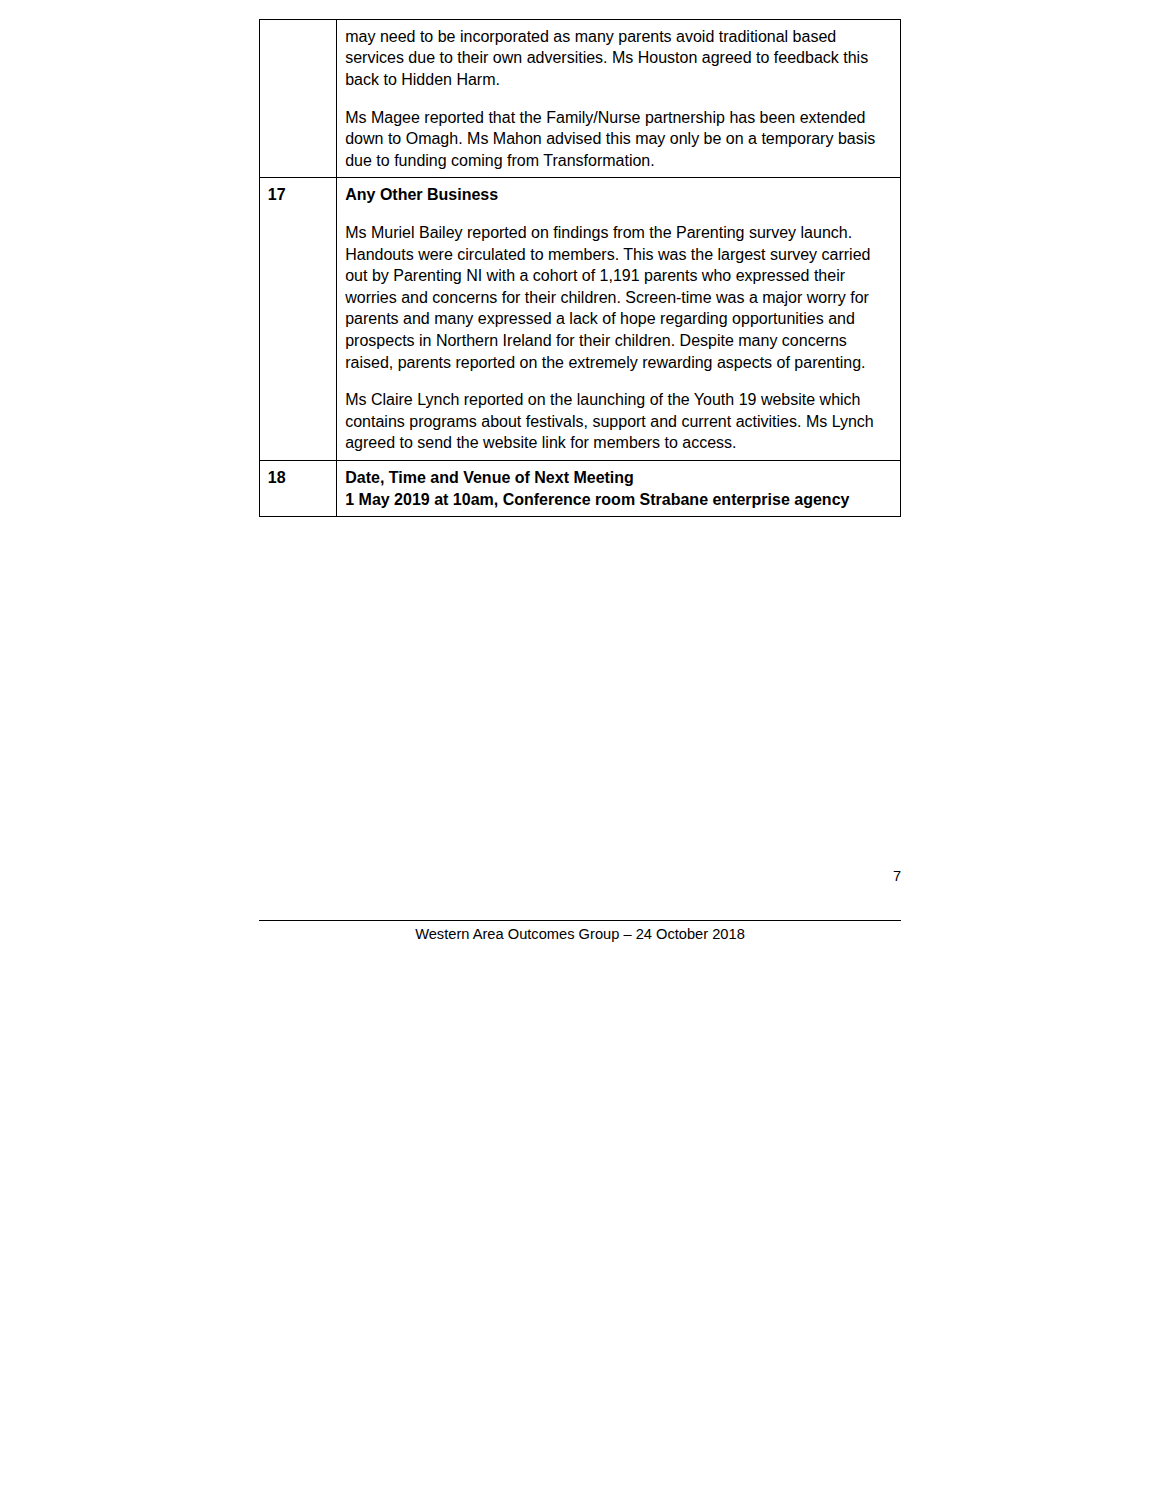| | may need to be incorporated as many parents avoid traditional based services due to their own adversities. Ms Houston agreed to feedback this back to Hidden Harm. Ms Magee reported that the Family/Nurse partnership has been extended down to Omagh. Ms Mahon advised this may only be on a temporary basis due to funding coming from Transformation. |
| 17 | Any Other Business Ms Muriel Bailey reported on findings from the Parenting survey launch. Handouts were circulated to members. This was the largest survey carried out by Parenting NI with a cohort of 1,191 parents who expressed their worries and concerns for their children. Screen-time was a major worry for parents and many expressed a lack of hope regarding opportunities and prospects in Northern Ireland for their children. Despite many concerns raised, parents reported on the extremely rewarding aspects of parenting. Ms Claire Lynch reported on the launching of the Youth 19 website which contains programs about festivals, support and current activities. Ms Lynch agreed to send the website link for members to access. |
| 18 | Date, Time and Venue of Next Meeting 1 May 2019 at 10am, Conference room Strabane enterprise agency |
7
Western Area Outcomes Group – 24 October 2018